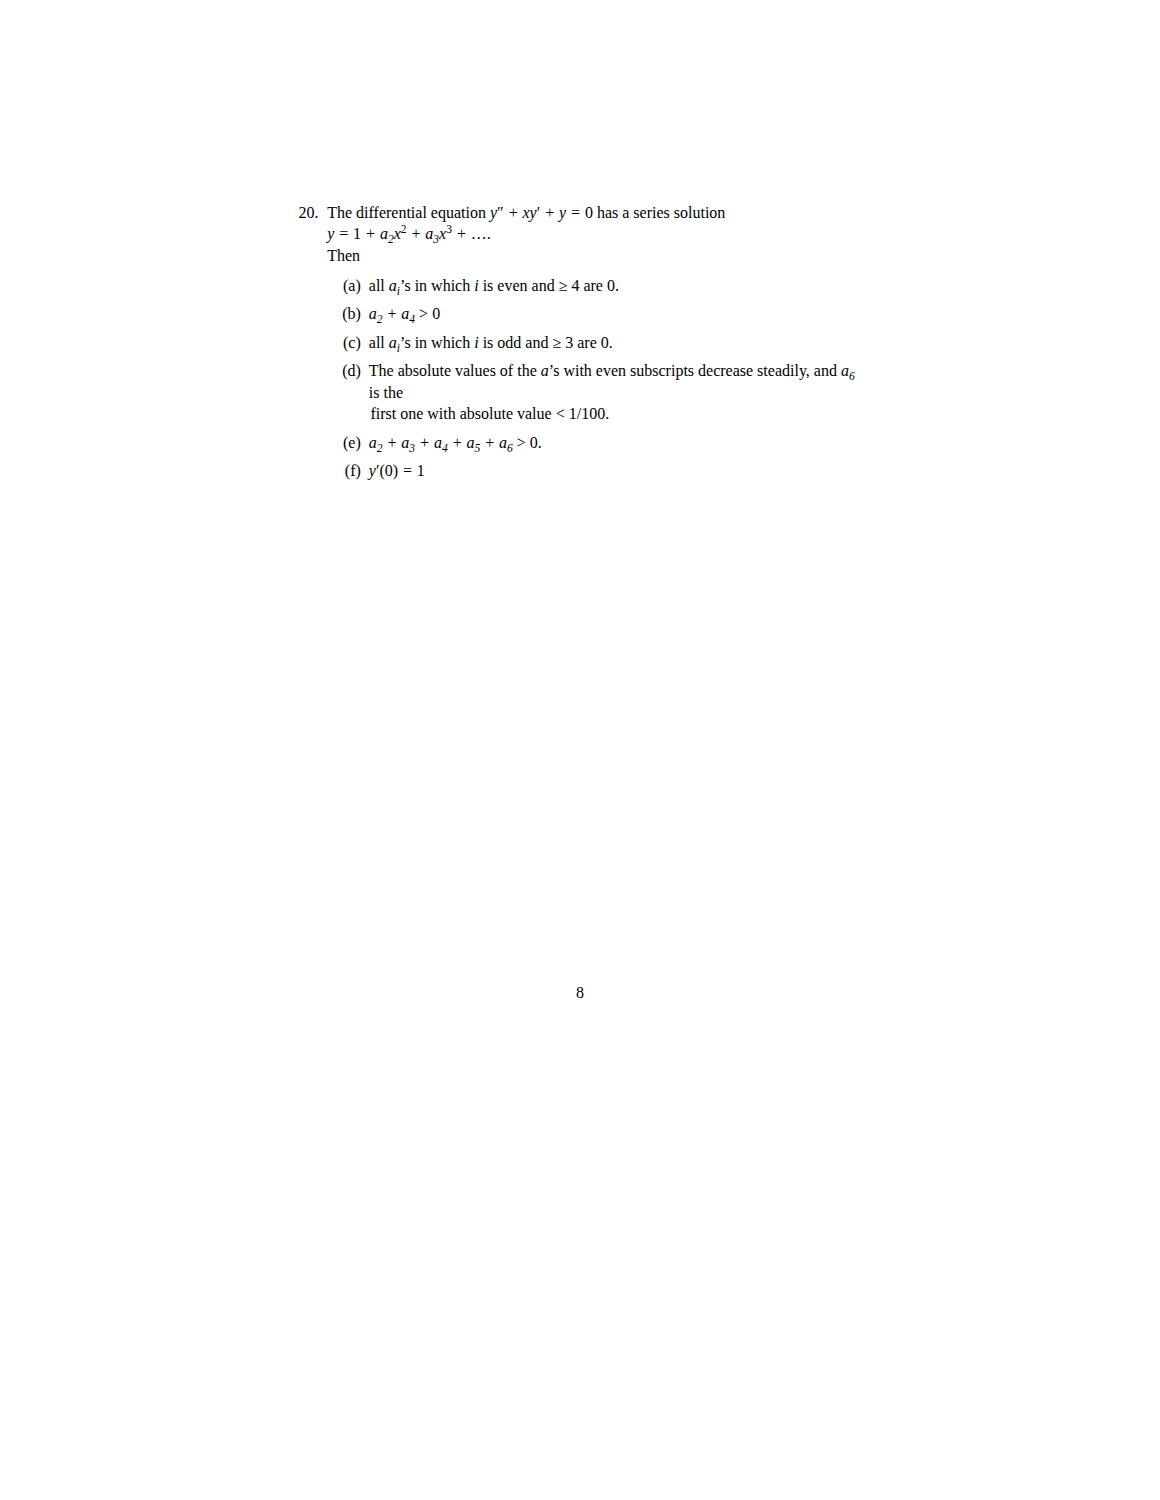20.
The differential equation y″ + xy′ + y = 0 has a series solution y = 1 + a2x2 + a3x3 + …. Then
all ai’s in which i is even and ≥ 4 are 0.
a2 + a4 > 0
all ai’s in which i is odd and ≥ 3 are 0.
The absolute values of the a’s with even subscripts decrease steadily, and a6 is thefirst one with absolute value < 1/100.
a2 + a3 + a4 + a5 + a6 > 0.
y′(0) = 1
8